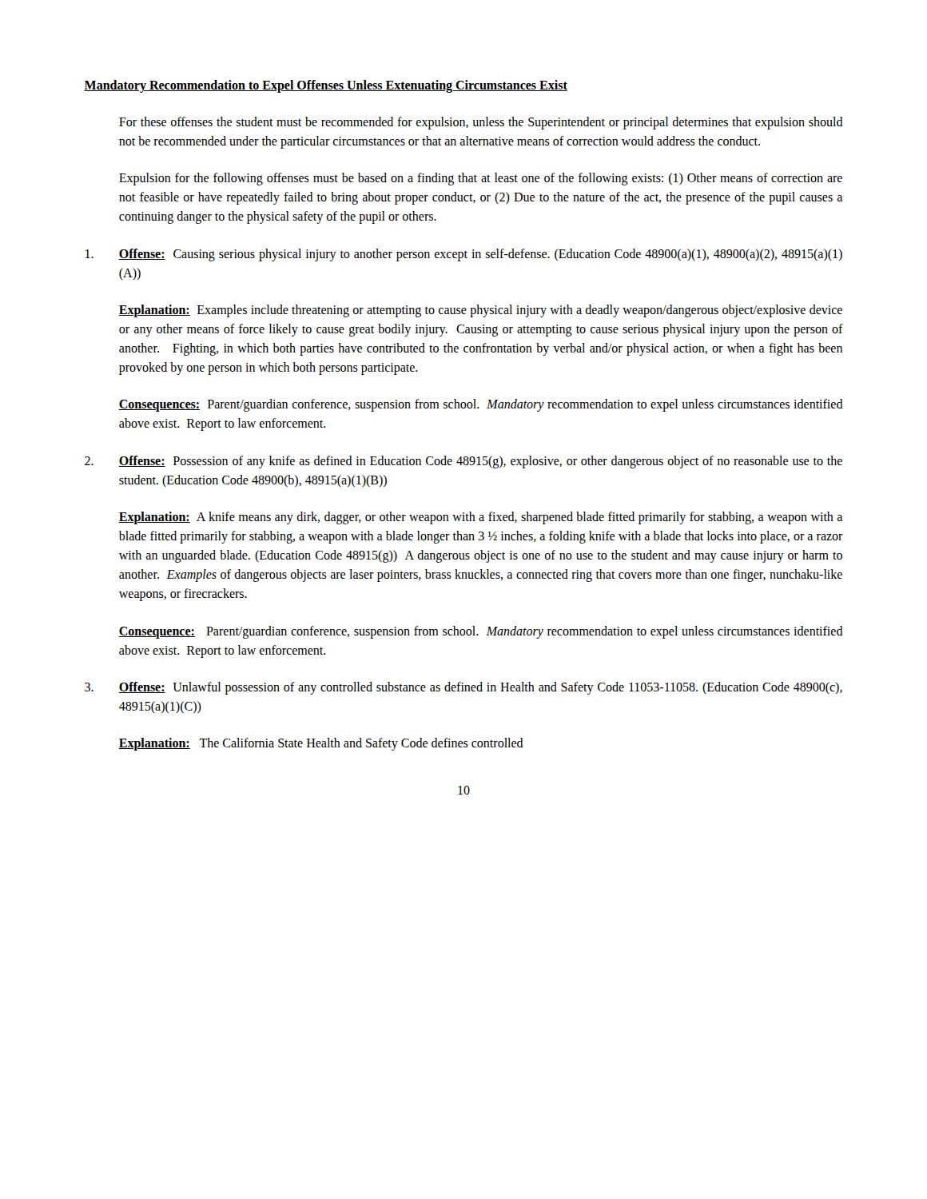Mandatory Recommendation to Expel Offenses Unless Extenuating Circumstances Exist
For these offenses the student must be recommended for expulsion, unless the Superintendent or principal determines that expulsion should not be recommended under the particular circumstances or that an alternative means of correction would address the conduct.
Expulsion for the following offenses must be based on a finding that at least one of the following exists: (1) Other means of correction are not feasible or have repeatedly failed to bring about proper conduct, or (2) Due to the nature of the act, the presence of the pupil causes a continuing danger to the physical safety of the pupil or others.
Offense: Causing serious physical injury to another person except in self-defense. (Education Code 48900(a)(1), 48900(a)(2), 48915(a)(1)(A))
Explanation: Examples include threatening or attempting to cause physical injury with a deadly weapon/dangerous object/explosive device or any other means of force likely to cause great bodily injury. Causing or attempting to cause serious physical injury upon the person of another. Fighting, in which both parties have contributed to the confrontation by verbal and/or physical action, or when a fight has been provoked by one person in which both persons participate.
Consequences: Parent/guardian conference, suspension from school. Mandatory recommendation to expel unless circumstances identified above exist. Report to law enforcement.
Offense: Possession of any knife as defined in Education Code 48915(g), explosive, or other dangerous object of no reasonable use to the student. (Education Code 48900(b), 48915(a)(1)(B))
Explanation: A knife means any dirk, dagger, or other weapon with a fixed, sharpened blade fitted primarily for stabbing, a weapon with a blade fitted primarily for stabbing, a weapon with a blade longer than 3 ½ inches, a folding knife with a blade that locks into place, or a razor with an unguarded blade. (Education Code 48915(g)) A dangerous object is one of no use to the student and may cause injury or harm to another. Examples of dangerous objects are laser pointers, brass knuckles, a connected ring that covers more than one finger, nunchaku-like weapons, or firecrackers.
Consequence: Parent/guardian conference, suspension from school. Mandatory recommendation to expel unless circumstances identified above exist. Report to law enforcement.
Offense: Unlawful possession of any controlled substance as defined in Health and Safety Code 11053-11058. (Education Code 48900(c), 48915(a)(1)(C))
Explanation: The California State Health and Safety Code defines controlled
10